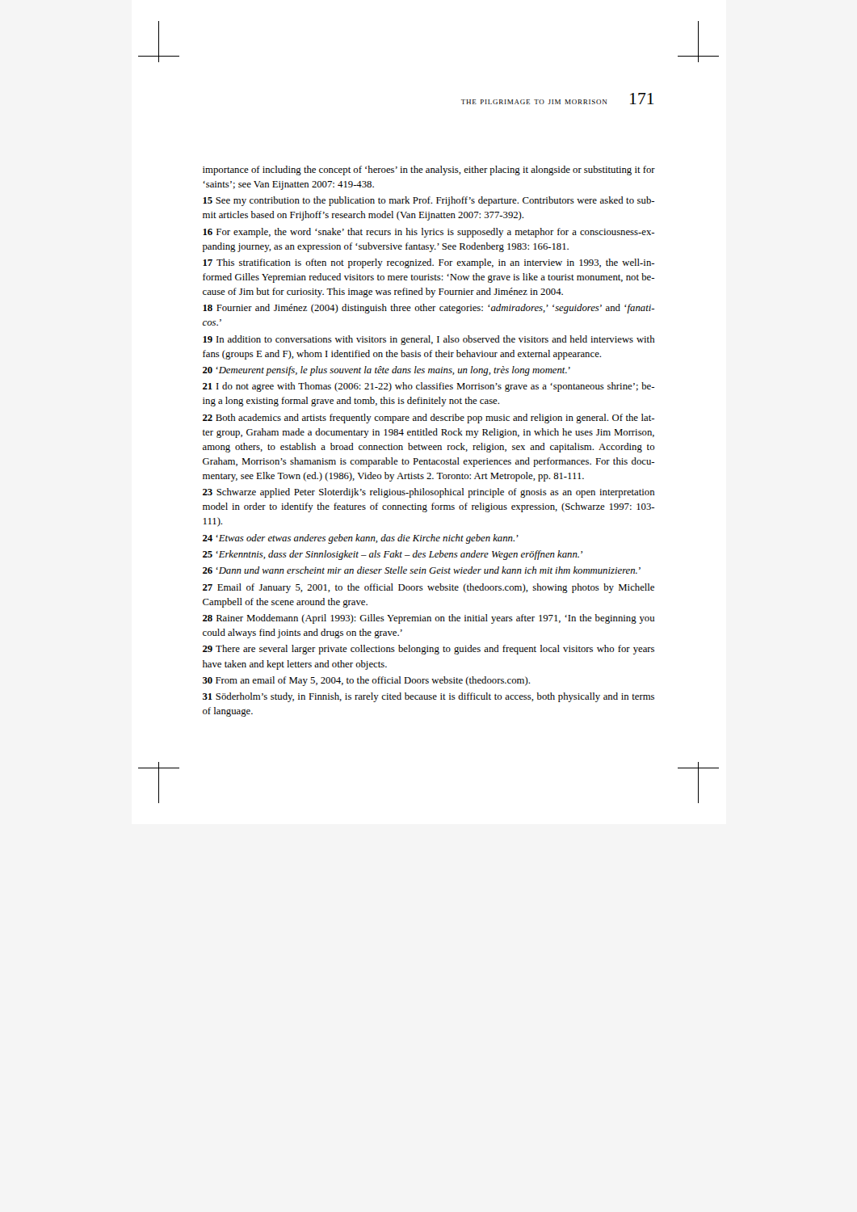the pilgrimage to jim morrison 171
importance of including the concept of ‘heroes’ in the analysis, either placing it alongside or substituting it for ‘saints’; see Van Eijnatten 2007: 419-438.
15 See my contribution to the publication to mark Prof. Frijhoff’s departure. Contributors were asked to submit articles based on Frijhoff’s research model (Van Eijnatten 2007: 377-392).
16 For example, the word ‘snake’ that recurs in his lyrics is supposedly a metaphor for a consciousness-expanding journey, as an expression of ‘subversive fantasy.’ See Rodenberg 1983: 166-181.
17 This stratification is often not properly recognized. For example, in an interview in 1993, the well-informed Gilles Yepremian reduced visitors to mere tourists: ‘Now the grave is like a tourist monument, not because of Jim but for curiosity. This image was refined by Fournier and Jiménez in 2004.
18 Fournier and Jiménez (2004) distinguish three other categories: ‘admiradores,’ ‘seguidores’ and ‘fanaticos.’
19 In addition to conversations with visitors in general, I also observed the visitors and held interviews with fans (groups E and F), whom I identified on the basis of their behaviour and external appearance.
20 ‘Demeurent pensifs, le plus souvent la tête dans les mains, un long, très long moment.’
21 I do not agree with Thomas (2006: 21-22) who classifies Morrison’s grave as a ‘spontaneous shrine’; being a long existing formal grave and tomb, this is definitely not the case.
22 Both academics and artists frequently compare and describe pop music and religion in general. Of the latter group, Graham made a documentary in 1984 entitled Rock my Religion, in which he uses Jim Morrison, among others, to establish a broad connection between rock, religion, sex and capitalism. According to Graham, Morrison’s shamanism is comparable to Pentacostal experiences and performances. For this documentary, see Elke Town (ed.) (1986), Video by Artists 2. Toronto: Art Metropole, pp. 81-111.
23 Schwarze applied Peter Sloterdijk’s religious-philosophical principle of gnosis as an open interpretation model in order to identify the features of connecting forms of religious expression, (Schwarze 1997: 103-111).
24 ‘Etwas oder etwas anderes geben kann, das die Kirche nicht geben kann.’
25 ‘Erkenntnis, dass der Sinnlosigkeit – als Fakt – des Lebens andere Wegen eröffnen kann.’
26 ‘Dann und wann erscheint mir an dieser Stelle sein Geist wieder und kann ich mit ihm kommunizieren.’
27 Email of January 5, 2001, to the official Doors website (thedoors.com), showing photos by Michelle Campbell of the scene around the grave.
28 Rainer Moddemann (April 1993): Gilles Yepremian on the initial years after 1971, ‘In the beginning you could always find joints and drugs on the grave.’
29 There are several larger private collections belonging to guides and frequent local visitors who for years have taken and kept letters and other objects.
30 From an email of May 5, 2004, to the official Doors website (thedoors.com).
31 Söderholm’s study, in Finnish, is rarely cited because it is difficult to access, both physically and in terms of language.